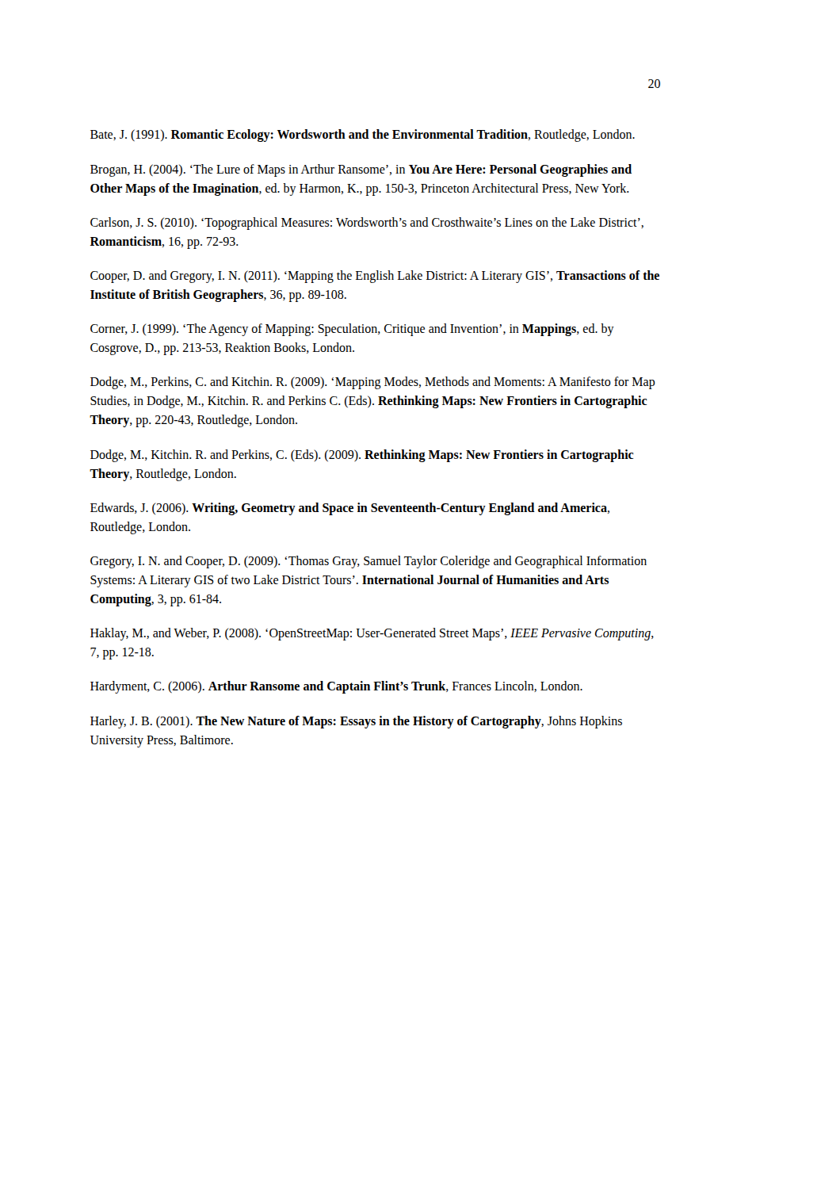20
Bate, J. (1991). Romantic Ecology: Wordsworth and the Environmental Tradition, Routledge, London.
Brogan, H. (2004). ‘The Lure of Maps in Arthur Ransome’, in You Are Here: Personal Geographies and Other Maps of the Imagination, ed. by Harmon, K., pp. 150-3, Princeton Architectural Press, New York.
Carlson, J. S. (2010). ‘Topographical Measures: Wordsworth’s and Crosthwaite’s Lines on the Lake District’, Romanticism, 16, pp. 72-93.
Cooper, D. and Gregory, I. N. (2011). ‘Mapping the English Lake District: A Literary GIS’, Transactions of the Institute of British Geographers, 36, pp. 89-108.
Corner, J. (1999). ‘The Agency of Mapping: Speculation, Critique and Invention’, in Mappings, ed. by Cosgrove, D., pp. 213-53, Reaktion Books, London.
Dodge, M., Perkins, C. and Kitchin. R. (2009). ‘Mapping Modes, Methods and Moments: A Manifesto for Map Studies, in Dodge, M., Kitchin. R. and Perkins C. (Eds). Rethinking Maps: New Frontiers in Cartographic Theory, pp. 220-43, Routledge, London.
Dodge, M., Kitchin. R. and Perkins, C. (Eds). (2009). Rethinking Maps: New Frontiers in Cartographic Theory, Routledge, London.
Edwards, J. (2006). Writing, Geometry and Space in Seventeenth-Century England and America, Routledge, London.
Gregory, I. N. and Cooper, D. (2009). ‘Thomas Gray, Samuel Taylor Coleridge and Geographical Information Systems: A Literary GIS of two Lake District Tours’. International Journal of Humanities and Arts Computing, 3, pp. 61-84.
Haklay, M., and Weber, P. (2008). ‘OpenStreetMap: User-Generated Street Maps’, IEEE Pervasive Computing, 7, pp. 12-18.
Hardyment, C. (2006). Arthur Ransome and Captain Flint’s Trunk, Frances Lincoln, London.
Harley, J. B. (2001). The New Nature of Maps: Essays in the History of Cartography, Johns Hopkins University Press, Baltimore.